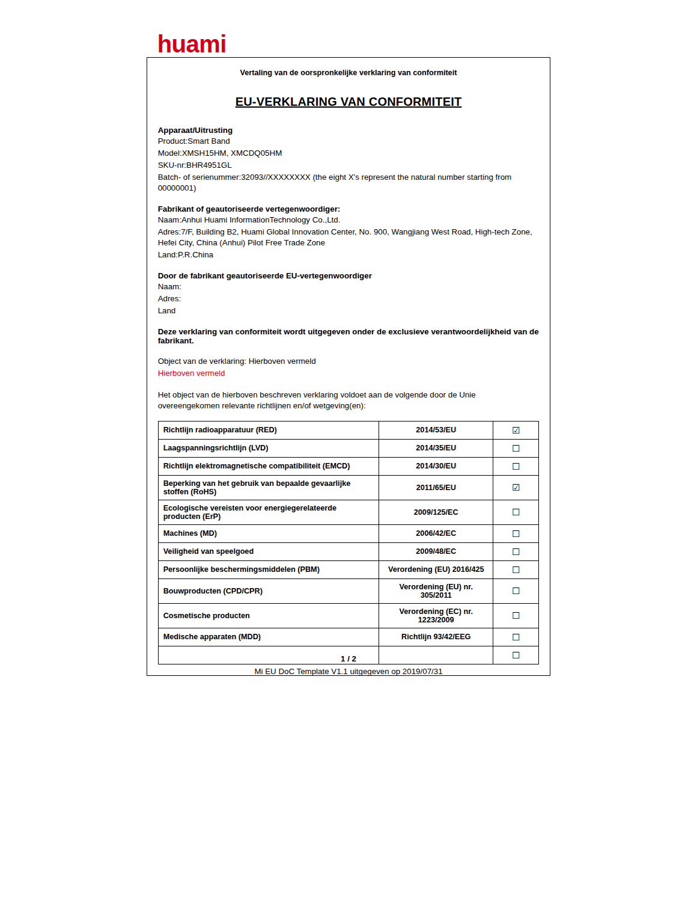huami
Vertaling van de oorspronkelijke verklaring van conformiteit
EU-VERKLARING VAN CONFORMITEIT
Apparaat/Uitrusting
Product:Smart Band
Model:XMSH15HM, XMCDQ05HM
SKU-nr:BHR4951GL
Batch- of serienummer:32093//XXXXXXXX (the eight X's represent the natural number starting from 00000001)
Fabrikant of geautoriseerde vertegenwoordiger:
Naam:Anhui Huami InformationTechnology Co.,Ltd.
Adres:7/F, Building B2, Huami Global Innovation Center, No. 900, Wangjiang West Road, High-tech Zone, Hefei City, China (Anhui) Pilot Free Trade Zone
Land:P.R.China
Door de fabrikant geautoriseerde EU-vertegenwoordiger
Naam:
Adres:
Land
Deze verklaring van conformiteit wordt uitgegeven onder de exclusieve verantwoordelijkheid van de fabrikant.
Object van de verklaring: Hierboven vermeld
Hierboven vermeld
Het object van de hierboven beschreven verklaring voldoet aan de volgende door de Unie overeengekomen relevante richtlijnen en/of wetgeving(en):
| Richtlijn radioapparatuur (RED) | 2014/53/EU | ☑ |
| Laagspanningsrichtlijn (LVD) | 2014/35/EU | ☐ |
| Richtlijn elektromagnetische compatibiliteit (EMCD) | 2014/30/EU | ☐ |
| Beperking van het gebruik van bepaalde gevaarlijke stoffen (RoHS) | 2011/65/EU | ☑ |
| Ecologische vereisten voor energiegerelateerde producten (ErP) | 2009/125/EC | ☐ |
| Machines (MD) | 2006/42/EC | ☐ |
| Veiligheid van speelgoed | 2009/48/EC | ☐ |
| Persoonlijke beschermingsmiddelen (PBM) | Verordening (EU) 2016/425 | ☐ |
| Bouwproducten (CPD/CPR) | Verordening (EU) nr. 305/2011 | ☐ |
| Cosmetische producten | Verordening (EC) nr. 1223/2009 | ☐ |
| Medische apparaten (MDD) | Richtlijn 93/42/EEG | ☐ |
| | | ☐ |
1 / 2
Mi EU DoC Template V1.1 uitgegeven op 2019/07/31